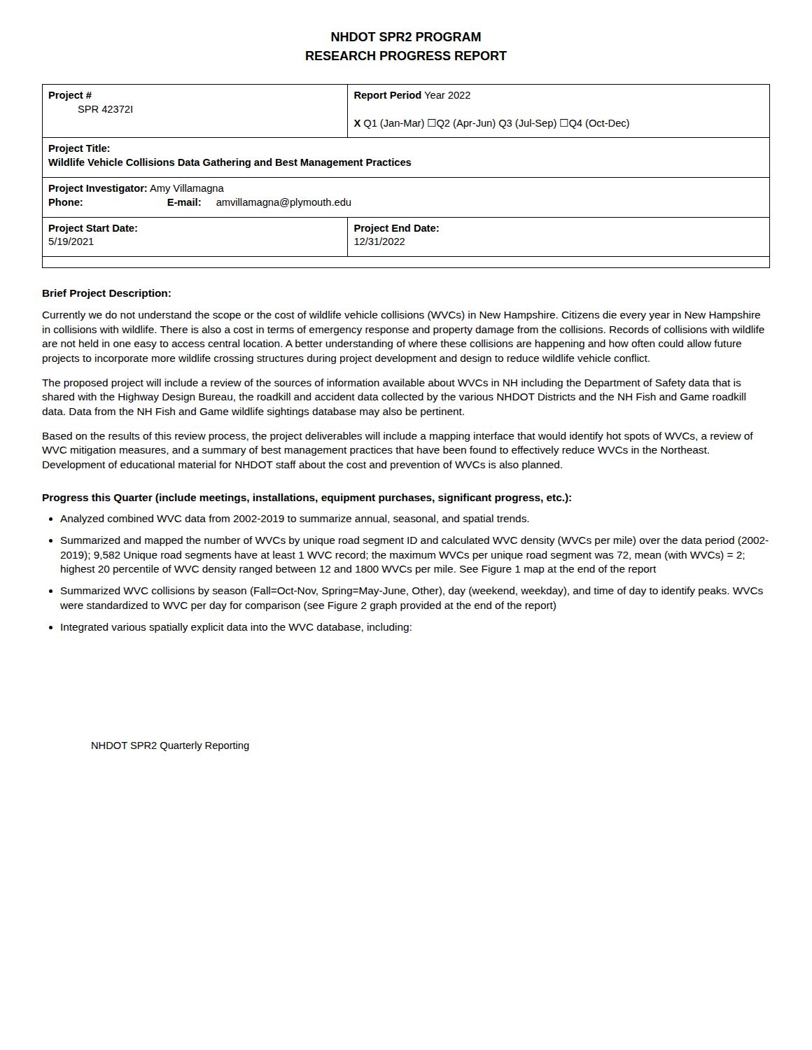NHDOT SPR2 PROGRAMRESEARCH PROGRESS REPORT
| Project # SPR 42372I | Report Period Year 2022 X Q1 (Jan-Mar) ☐ Q2 (Apr-Jun) Q3 (Jul-Sep) ☐ Q4 (Oct-Dec) |
| Project Title: Wildlife Vehicle Collisions Data Gathering and Best Management Practices |
| Project Investigator: Amy Villamagna Phone: E-mail: amvillamagna@plymouth.edu |
| Project Start Date: 5/19/2021 | Project End Date: 12/31/2022 |
Brief Project Description:
Currently we do not understand the scope or the cost of wildlife vehicle collisions (WVCs) in New Hampshire. Citizens die every year in New Hampshire in collisions with wildlife. There is also a cost in terms of emergency response and property damage from the collisions. Records of collisions with wildlife are not held in one easy to access central location. A better understanding of where these collisions are happening and how often could allow future projects to incorporate more wildlife crossing structures during project development and design to reduce wildlife vehicle conflict.
The proposed project will include a review of the sources of information available about WVCs in NH including the Department of Safety data that is shared with the Highway Design Bureau, the roadkill and accident data collected by the various NHDOT Districts and the NH Fish and Game roadkill data. Data from the NH Fish and Game wildlife sightings database may also be pertinent.
Based on the results of this review process, the project deliverables will include a mapping interface that would identify hot spots of WVCs, a review of WVC mitigation measures, and a summary of best management practices that have been found to effectively reduce WVCs in the Northeast. Development of educational material for NHDOT staff about the cost and prevention of WVCs is also planned.
Progress this Quarter (include meetings, installations, equipment purchases, significant progress, etc.):
Analyzed combined WVC data from 2002-2019 to summarize annual, seasonal, and spatial trends.
Summarized and mapped the number of WVCs by unique road segment ID and calculated WVC density (WVCs per mile) over the data period (2002-2019); 9,582 Unique road segments have at least 1 WVC record; the maximum WVCs per unique road segment was 72, mean (with WVCs) = 2; highest 20 percentile of WVC density ranged between 12 and 1800 WVCs per mile. See Figure 1 map at the end of the report
Summarized WVC collisions by season (Fall=Oct-Nov, Spring=May-June, Other), day (weekend, weekday), and time of day to identify peaks. WVCs were standardized to WVC per day for comparison (see Figure 2 graph provided at the end of the report)
Integrated various spatially explicit data into the WVC database, including:
NHDOT SPR2 Quarterly Reporting